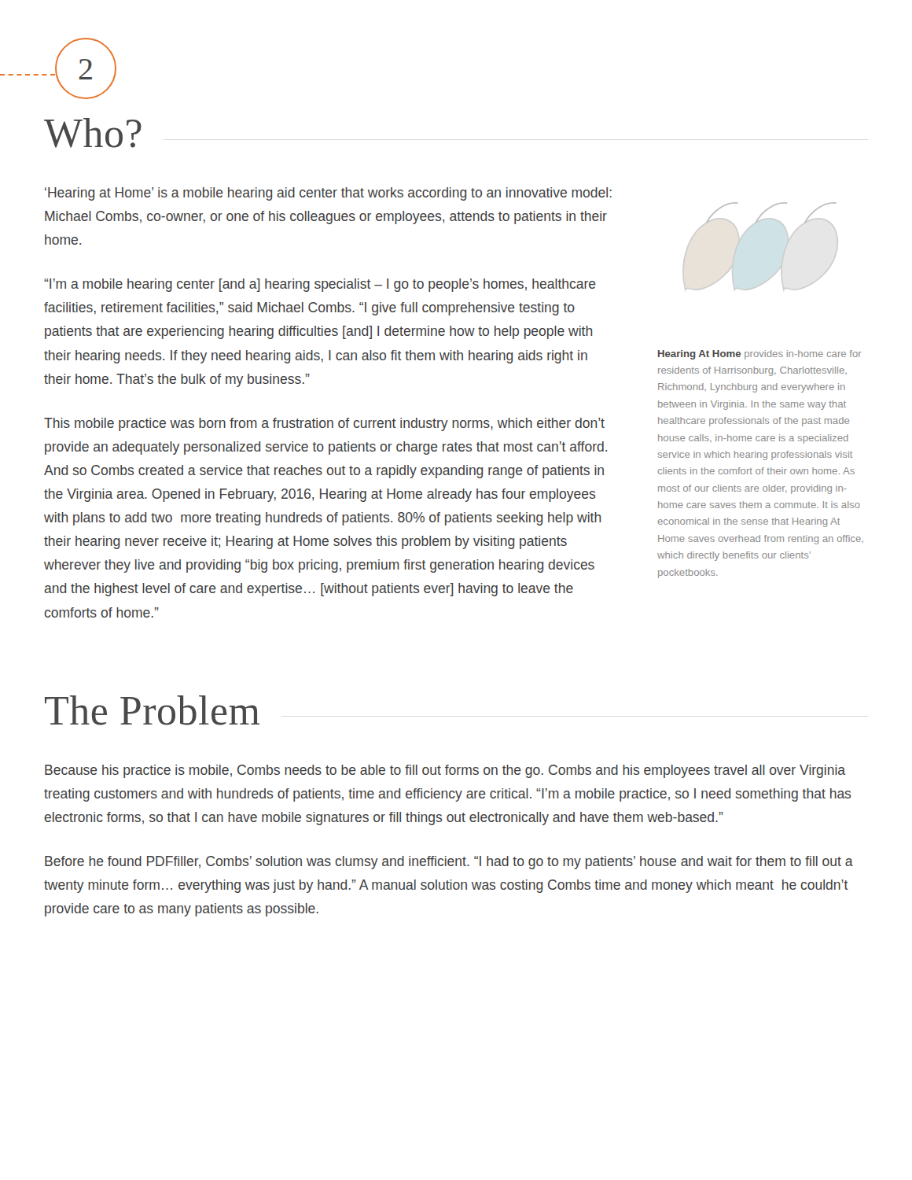2
Who?
‘Hearing at Home’ is a mobile hearing aid center that works according to an innovative model: Michael Combs, co-owner, or one of his colleagues or employees, attends to patients in their home.
“I’m a mobile hearing center [and a] hearing specialist – I go to people’s homes, healthcare facilities, retirement facilities,” said Michael Combs. “I give full comprehensive testing to patients that are experiencing hearing difficulties [and] I determine how to help people with their hearing needs. If they need hearing aids, I can also fit them with hearing aids right in their home. That’s the bulk of my business.”
This mobile practice was born from a frustration of current industry norms, which either don’t provide an adequately personalized service to patients or charge rates that most can’t afford. And so Combs created a service that reaches out to a rapidly expanding range of patients in the Virginia area. Opened in February, 2016, Hearing at Home already has four employees with plans to add two more treating hundreds of patients. 80% of patients seeking help with their hearing never receive it; Hearing at Home solves this problem by visiting patients wherever they live and providing “big box pricing, premium first generation hearing devices and the highest level of care and expertise… [without patients ever] having to leave the comforts of home.”
Hearing At Home provides in-home care for residents of Harrisonburg, Charlottesville, Richmond, Lynchburg and everywhere in between in Virginia. In the same way that healthcare professionals of the past made house calls, in-home care is a specialized service in which hearing professionals visit clients in the comfort of their own home. As most of our clients are older, providing in-home care saves them a commute. It is also economical in the sense that Hearing At Home saves overhead from renting an office, which directly benefits our clients’ pocketbooks.
The Problem
Because his practice is mobile, Combs needs to be able to fill out forms on the go. Combs and his employees travel all over Virginia treating customers and with hundreds of patients, time and efficiency are critical. “I’m a mobile practice, so I need something that has electronic forms, so that I can have mobile signatures or fill things out electronically and have them web-based.”
Before he found PDFfiller, Combs’ solution was clumsy and inefficient. “I had to go to my patients’ house and wait for them to fill out a twenty minute form… everything was just by hand.” A manual solution was costing Combs time and money which meant he couldn’t provide care to as many patients as possible.